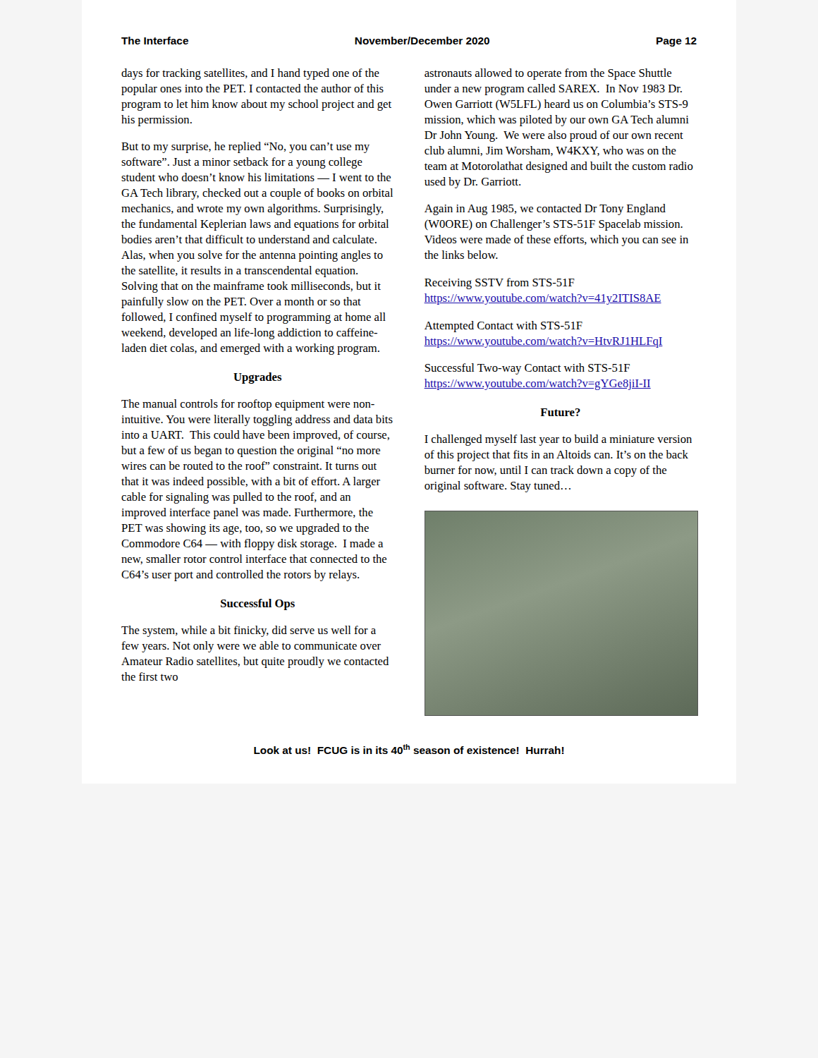The Interface November/December 2020 Page 12
days for tracking satellites, and I hand typed one of the popular ones into the PET. I contacted the author of this program to let him know about my school project and get his permission.
But to my surprise, he replied “No, you can’t use my software”. Just a minor setback for a young college student who doesn’t know his limitations — I went to the GA Tech library, checked out a couple of books on orbital mechanics, and wrote my own algorithms. Surprisingly, the fundamental Keplerian laws and equations for orbital bodies aren’t that difficult to understand and calculate. Alas, when you solve for the antenna pointing angles to the satellite, it results in a transcendental equation. Solving that on the mainframe took milliseconds, but it painfully slow on the PET. Over a month or so that followed, I confined myself to programming at home all weekend, developed an life-long addiction to caffeine-laden diet colas, and emerged with a working program.
Upgrades
The manual controls for rooftop equipment were non-intuitive. You were literally toggling address and data bits into a UART. This could have been improved, of course, but a few of us began to question the original “no more wires can be routed to the roof” constraint. It turns out that it was indeed possible, with a bit of effort. A larger cable for signaling was pulled to the roof, and an improved interface panel was made. Furthermore, the PET was showing its age, too, so we upgraded to the Commodore C64 — with floppy disk storage. I made a new, smaller rotor control interface that connected to the C64’s user port and controlled the rotors by relays.
Successful Ops
The system, while a bit finicky, did serve us well for a few years. Not only were we able to communicate over Amateur Radio satellites, but quite proudly we contacted the first two
astronauts allowed to operate from the Space Shuttle under a new program called SAREX. In Nov 1983 Dr. Owen Garriott (W5LFL) heard us on Columbia’s STS-9 mission, which was piloted by our own GA Tech alumni Dr John Young. We were also proud of our own recent club alumni, Jim Worsham, W4KXY, who was on the team at Motorolathat designed and built the custom radio used by Dr. Garriott.
Again in Aug 1985, we contacted Dr Tony England (W0ORE) on Challenger’s STS-51F Spacelab mission. Videos were made of these efforts, which you can see in the links below.
Receiving SSTV from STS-51F https://www.youtube.com/watch?v=41y2ITIS8AE
Attempted Contact with STS-51F https://www.youtube.com/watch?v=HtvRJ1HLFqI
Successful Two-way Contact with STS-51F https://www.youtube.com/watch?v=gYGe8jiI-II
Future?
I challenged myself last year to build a miniature version of this project that fits in an Altoids can. It’s on the back burner for now, until I can track down a copy of the original software. Stay tuned…
Look at us! FCUG is in its 40th season of existence! Hurrah!